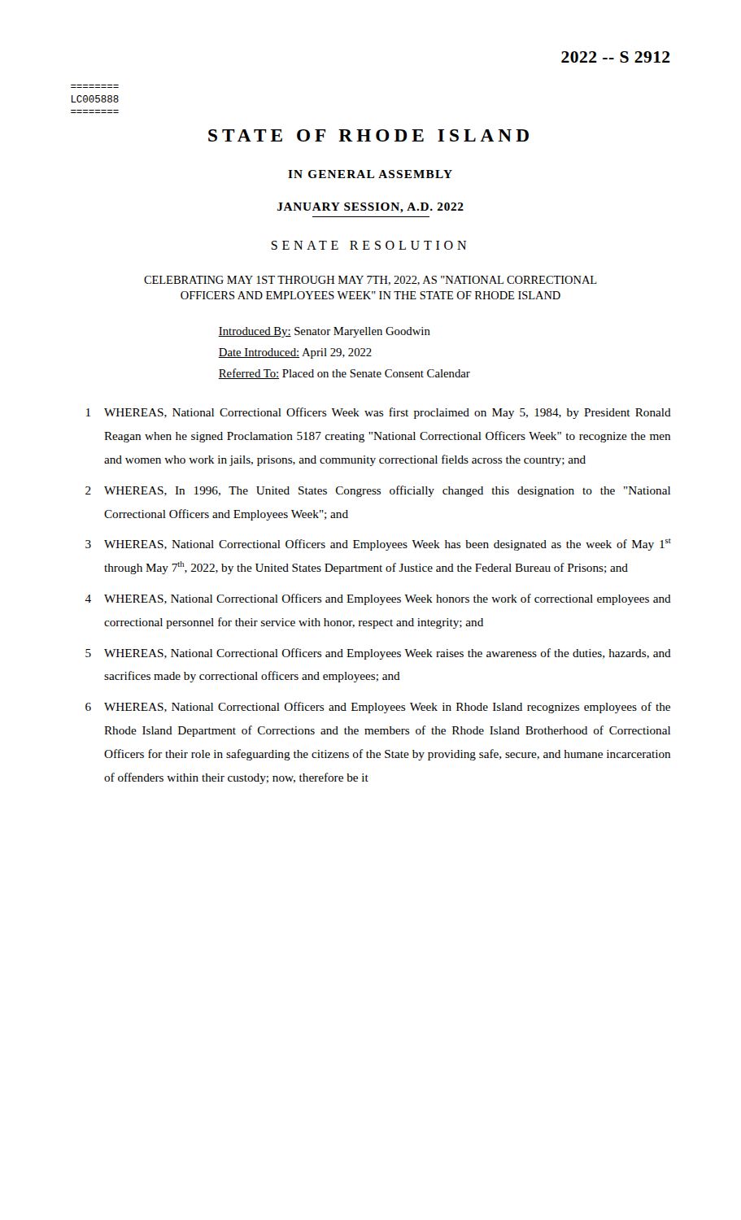2022 -- S 2912
========
LC005888
========
STATE OF RHODE ISLAND
IN GENERAL ASSEMBLY
JANUARY SESSION, A.D. 2022
SENATE RESOLUTION
CELEBRATING MAY 1ST THROUGH MAY 7TH, 2022, AS "NATIONAL CORRECTIONAL OFFICERS AND EMPLOYEES WEEK" IN THE STATE OF RHODE ISLAND
Introduced By: Senator Maryellen Goodwin
Date Introduced: April 29, 2022
Referred To: Placed on the Senate Consent Calendar
WHEREAS, National Correctional Officers Week was first proclaimed on May 5, 1984, by President Ronald Reagan when he signed Proclamation 5187 creating "National Correctional Officers Week" to recognize the men and women who work in jails, prisons, and community correctional fields across the country; and
WHEREAS, In 1996, The United States Congress officially changed this designation to the "National Correctional Officers and Employees Week"; and
WHEREAS, National Correctional Officers and Employees Week has been designated as the week of May 1st through May 7th, 2022, by the United States Department of Justice and the Federal Bureau of Prisons; and
WHEREAS, National Correctional Officers and Employees Week honors the work of correctional employees and correctional personnel for their service with honor, respect and integrity; and
WHEREAS, National Correctional Officers and Employees Week raises the awareness of the duties, hazards, and sacrifices made by correctional officers and employees; and
WHEREAS, National Correctional Officers and Employees Week in Rhode Island recognizes employees of the Rhode Island Department of Corrections and the members of the Rhode Island Brotherhood of Correctional Officers for their role in safeguarding the citizens of the State by providing safe, secure, and humane incarceration of offenders within their custody; now, therefore be it